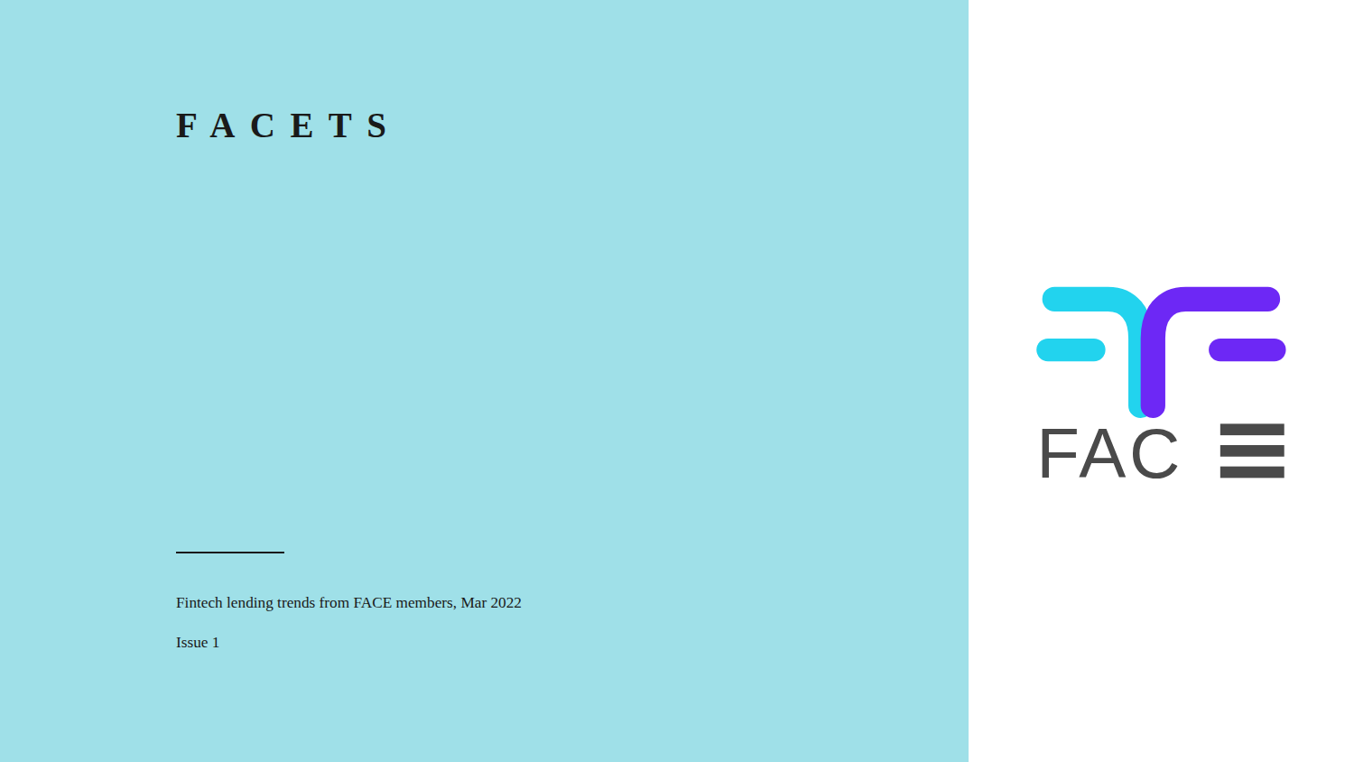FACETS
Fintech lending trends from FACE members, Mar 2022
Issue 1
FACE — Fintech Association for Consumer Empowerment logo FAC